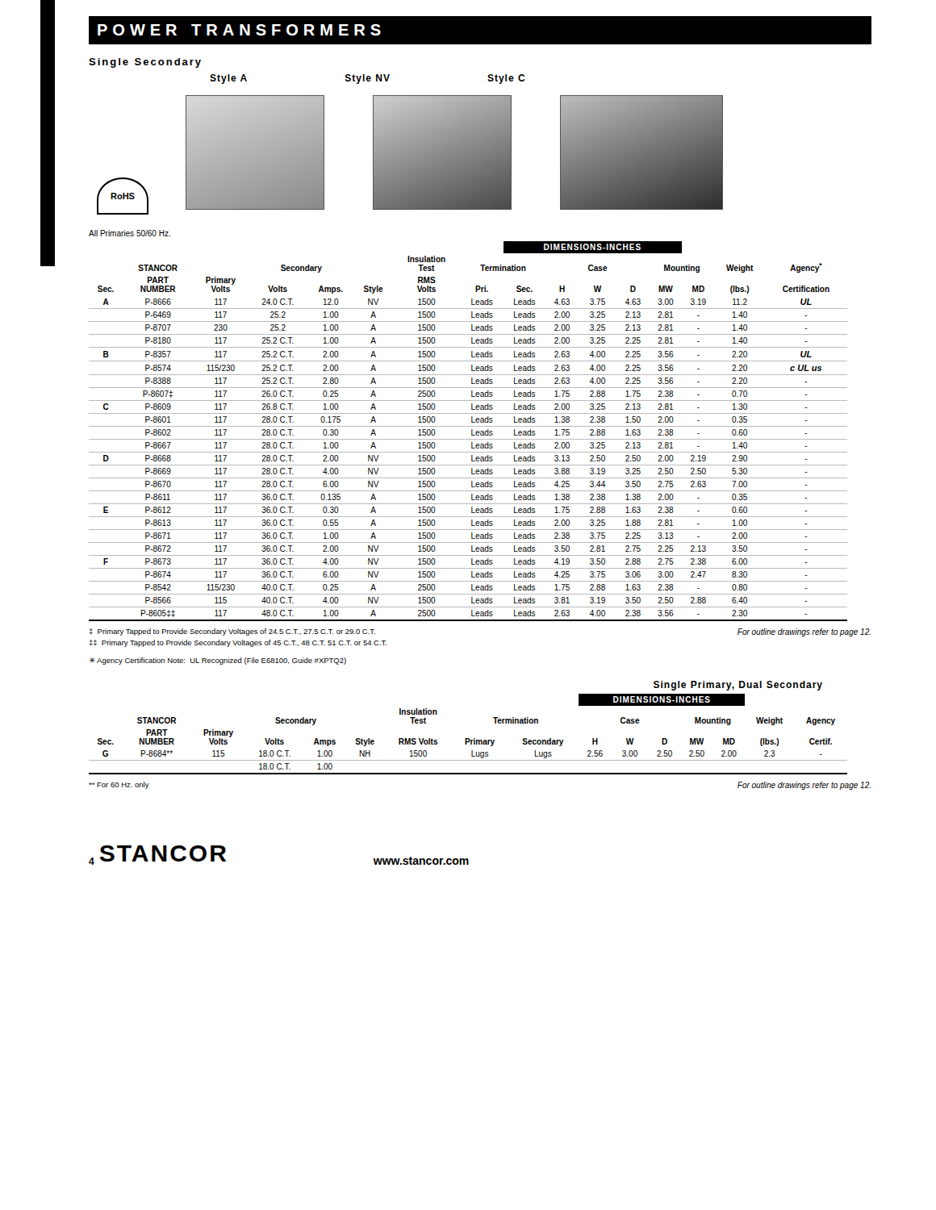POWER TRANSFORMERS
Single Secondary
Style A Style NV Style C
RoHS
All Primaries 50/60 Hz.
| | | DIMENSIONS-INCHES | |
| --- | --- | --- | --- |
| | STANCOR | | Secondary | | Insulation Test | Termination | | Case | | Mounting | Weight | Agency * |
| Sec. | PART NUMBER | Primary Volts | Volts | Amps. | Style | RMS Volts | Pri. | Sec. | H | W | D | MW | MD | (lbs.) | Certification |
| A | P-8666 | 117 | 24.0 C.T. | 12.0 | NV | 1500 | Leads | Leads | 4.63 | 3.75 | 4.63 | 3.00 | 3.19 | 11.2 | UL |
| | P-6469 | 117 | 25.2 | 1.00 | A | 1500 | Leads | Leads | 2.00 | 3.25 | 2.13 | 2.81 | - | 1.40 | - |
| | P-8707 | 230 | 25.2 | 1.00 | A | 1500 | Leads | Leads | 2.00 | 3.25 | 2.13 | 2.81 | - | 1.40 | - |
| | P-8180 | 117 | 25.2 C.T. | 1.00 | A | 1500 | Leads | Leads | 2.00 | 3.25 | 2.25 | 2.81 | - | 1.40 | - |
| B | P-8357 | 117 | 25.2 C.T. | 2.00 | A | 1500 | Leads | Leads | 2.63 | 4.00 | 2.25 | 3.56 | - | 2.20 | UL |
| | P-8574 | 115/230 | 25.2 C.T. | 2.00 | A | 1500 | Leads | Leads | 2.63 | 4.00 | 2.25 | 3.56 | - | 2.20 | c UL us |
| | P-8388 | 117 | 25.2 C.T. | 2.80 | A | 1500 | Leads | Leads | 2.63 | 4.00 | 2.25 | 3.56 | - | 2.20 | - |
| | P-8607‡ | 117 | 26.0 C.T. | 0.25 | A | 2500 | Leads | Leads | 1.75 | 2.88 | 1.75 | 2.38 | - | 0.70 | - |
| C | P-8609 | 117 | 26.8 C.T. | 1.00 | A | 1500 | Leads | Leads | 2.00 | 3.25 | 2.13 | 2.81 | - | 1.30 | - |
| | P-8601 | 117 | 28.0 C.T. | 0.175 | A | 1500 | Leads | Leads | 1.38 | 2.38 | 1.50 | 2.00 | - | 0.35 | - |
| | P-8602 | 117 | 28.0 C.T. | 0.30 | A | 1500 | Leads | Leads | 1.75 | 2.88 | 1.63 | 2.38 | - | 0.60 | - |
| | P-8667 | 117 | 28.0 C.T. | 1.00 | A | 1500 | Leads | Leads | 2.00 | 3.25 | 2.13 | 2.81 | - | 1.40 | - |
| D | P-8668 | 117 | 28.0 C.T. | 2.00 | NV | 1500 | Leads | Leads | 3.13 | 2.50 | 2.50 | 2.00 | 2.19 | 2.90 | - |
| | P-8669 | 117 | 28.0 C.T. | 4.00 | NV | 1500 | Leads | Leads | 3.88 | 3.19 | 3.25 | 2.50 | 2.50 | 5.30 | - |
| | P-8670 | 117 | 28.0 C.T. | 6.00 | NV | 1500 | Leads | Leads | 4.25 | 3.44 | 3.50 | 2.75 | 2.63 | 7.00 | - |
| | P-8611 | 117 | 36.0 C.T. | 0.135 | A | 1500 | Leads | Leads | 1.38 | 2.38 | 1.38 | 2.00 | - | 0.35 | - |
| E | P-8612 | 117 | 36.0 C.T. | 0.30 | A | 1500 | Leads | Leads | 1.75 | 2.88 | 1.63 | 2.38 | - | 0.60 | - |
| | P-8613 | 117 | 36.0 C.T. | 0.55 | A | 1500 | Leads | Leads | 2.00 | 3.25 | 1.88 | 2.81 | - | 1.00 | - |
| | P-8671 | 117 | 36.0 C.T. | 1.00 | A | 1500 | Leads | Leads | 2.38 | 3.75 | 2.25 | 3.13 | - | 2.00 | - |
| | P-8672 | 117 | 36.0 C.T. | 2.00 | NV | 1500 | Leads | Leads | 3.50 | 2.81 | 2.75 | 2.25 | 2.13 | 3.50 | - |
| F | P-8673 | 117 | 36.0 C.T. | 4.00 | NV | 1500 | Leads | Leads | 4.19 | 3.50 | 2.88 | 2.75 | 2.38 | 6.00 | - |
| | P-8674 | 117 | 36.0 C.T. | 6.00 | NV | 1500 | Leads | Leads | 4.25 | 3.75 | 3.06 | 3.00 | 2.47 | 8.30 | - |
| | P-8542 | 115/230 | 40.0 C.T. | 0.25 | A | 2500 | Leads | Leads | 1.75 | 2.88 | 1.63 | 2.38 | - | 0.80 | - |
| | P-8566 | 115 | 40.0 C.T. | 4.00 | NV | 1500 | Leads | Leads | 3.81 | 3.19 | 3.50 | 2.50 | 2.88 | 6.40 | - |
| | P-8605‡‡ | 117 | 48.0 C.T. | 1.00 | A | 2500 | Leads | Leads | 2.63 | 4.00 | 2.38 | 3.56 | - | 2.30 | - |
For outline drawings refer to page 12. ‡ Primary Tapped to Provide Secondary Voltages of 24.5 C.T., 27.5 C.T. or 29.0 C.T.
‡‡ Primary Tapped to Provide Secondary Voltages of 45 C.T., 48 C.T. 51 C.T. or 54 C.T.
✳ Agency Certification Note: UL Recognized (File E68100, Guide #XPTQ2)
Single Primary, Dual Secondary
| | | DIMENSIONS-INCHES | |
| --- | --- | --- | --- |
| | STANCOR | | Secondary | | Insulation Test | Termination | | Case | | Mounting | Weight | Agency |
| Sec. | PART NUMBER | Primary Volts | Volts | Amps | Style | RMS Volts | Primary | Secondary | H | W | D | MW | MD | (lbs.) | Certif. |
| G | P-8684** | 115 | 18.0 C.T. | 1.00 | NH | 1500 | Lugs | Lugs | 2.56 | 3.00 | 2.50 | 2.50 | 2.00 | 2.3 | - |
| | | | 18.0 C.T. | 1.00 | | | | | | | | | | | |
For outline drawings refer to page 12. ** For 60 Hz. only
4 STANCOR www.stancor.com